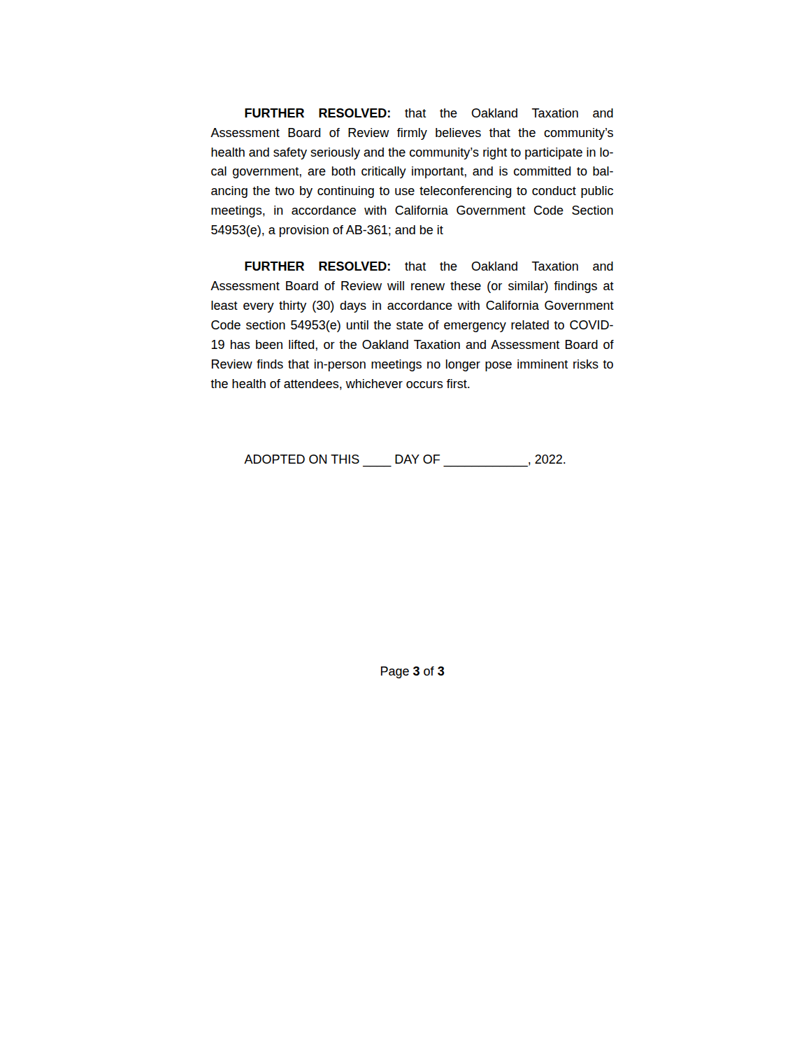FURTHER RESOLVED: that the Oakland Taxation and Assessment Board of Review firmly believes that the community’s health and safety seriously and the community’s right to participate in local government, are both critically important, and is committed to balancing the two by continuing to use teleconferencing to conduct public meetings, in accordance with California Government Code Section 54953(e), a provision of AB-361; and be it
FURTHER RESOLVED: that the Oakland Taxation and Assessment Board of Review will renew these (or similar) findings at least every thirty (30) days in accordance with California Government Code section 54953(e) until the state of emergency related to COVID-19 has been lifted, or the Oakland Taxation and Assessment Board of Review finds that in-person meetings no longer pose imminent risks to the health of attendees, whichever occurs first.
ADOPTED ON THIS ____ DAY OF ____________, 2022.
Page 3 of 3